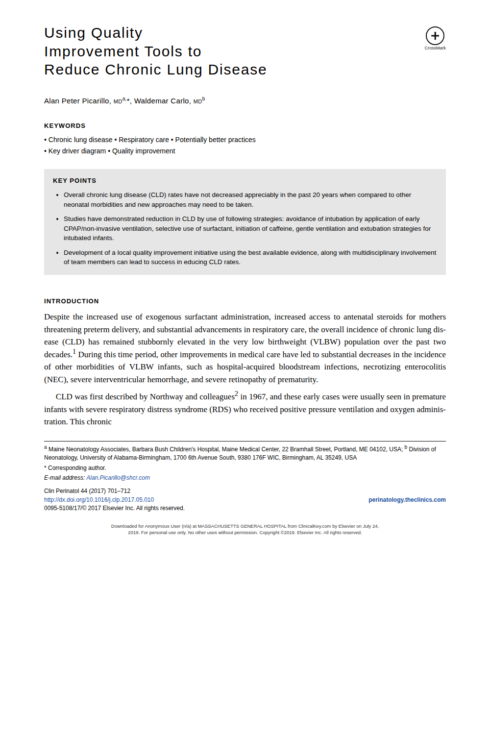CrossMark
Using Quality
Improvement Tools to
Reduce Chronic Lung Disease
Alan Peter Picarillo, MDa,*, Waldemar Carlo, MDb
KEYWORDS
Chronic lung disease • Respiratory care • Potentially better practices
Key driver diagram • Quality improvement
KEY POINTS
Overall chronic lung disease (CLD) rates have not decreased appreciably in the past 20 years when compared to other neonatal morbidities and new approaches may need to be taken.
Studies have demonstrated reduction in CLD by use of following strategies: avoidance of intubation by application of early CPAP/non-invasive ventilation, selective use of surfactant, initiation of caffeine, gentle ventilation and extubation strategies for intubated infants.
Development of a local quality improvement initiative using the best available evidence, along with multidisciplinary involvement of team members can lead to success in educing CLD rates.
INTRODUCTION
Despite the increased use of exogenous surfactant administration, increased access to antenatal steroids for mothers threatening preterm delivery, and substantial advancements in respiratory care, the overall incidence of chronic lung disease (CLD) has remained stubbornly elevated in the very low birthweight (VLBW) population over the past two decades.1 During this time period, other improvements in medical care have led to substantial decreases in the incidence of other morbidities of VLBW infants, such as hospital-acquired bloodstream infections, necrotizing enterocolitis (NEC), severe interventricular hemorrhage, and severe retinopathy of prematurity.
CLD was first described by Northway and colleagues2 in 1967, and these early cases were usually seen in premature infants with severe respiratory distress syndrome (RDS) who received positive pressure ventilation and oxygen administration. This chronic
a Maine Neonatology Associates, Barbara Bush Children's Hospital, Maine Medical Center, 22 Bramhall Street, Portland, ME 04102, USA; b Division of Neonatology, University of Alabama-Birmingham, 1700 6th Avenue South, 9380 176F WIC, Birmingham, AL 35249, USA
* Corresponding author.
E-mail address: Alan.Picarillo@shcr.com
Clin Perinatol 44 (2017) 701–712
http://dx.doi.org/10.1016/j.clp.2017.05.010 perinatology.theclinics.com
0095-5108/17/© 2017 Elsevier Inc. All rights reserved.
Downloaded for Anonymous User (n/a) at MASSACHUSETTS GENERAL HOSPITAL from ClinicalKey.com by Elsevier on July 24,
2019. For personal use only. No other uses without permission. Copyright ©2019. Elsevier Inc. All rights reserved.